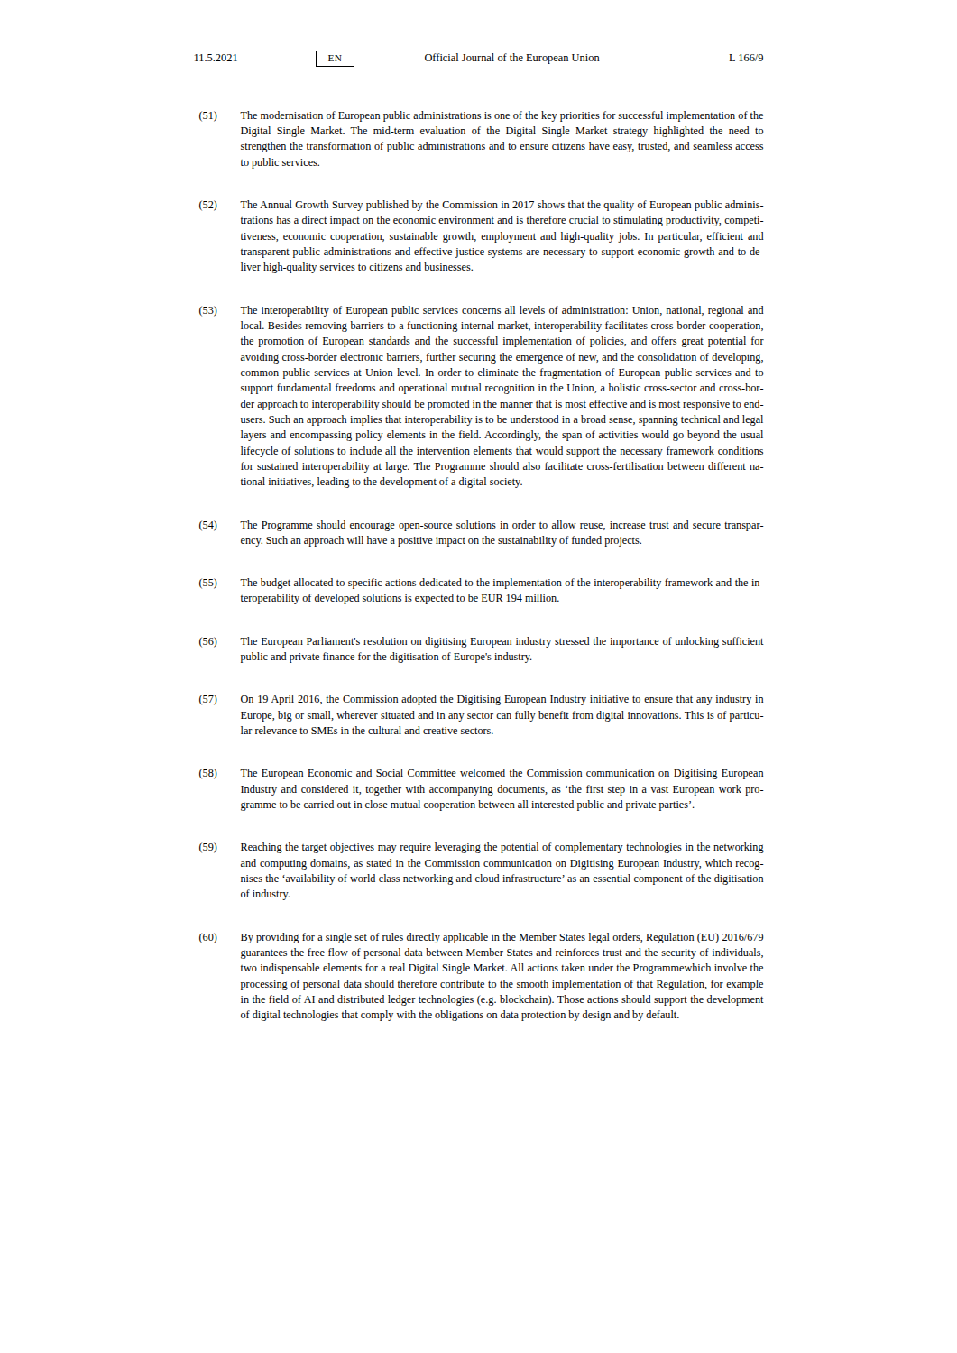11.5.2021
EN
Official Journal of the European Union
L 166/9
(51)
The modernisation of European public administrations is one of the key priorities for successful implementation of the Digital Single Market. The mid-term evaluation of the Digital Single Market strategy highlighted the need to strengthen the transformation of public administrations and to ensure citizens have easy, trusted, and seamless access to public services.
(52)
The Annual Growth Survey published by the Commission in 2017 shows that the quality of European public administrations has a direct impact on the economic environment and is therefore crucial to stimulating productivity, competitiveness, economic cooperation, sustainable growth, employment and high-quality jobs. In particular, efficient and transparent public administrations and effective justice systems are necessary to support economic growth and to deliver high-quality services to citizens and businesses.
(53)
The interoperability of European public services concerns all levels of administration: Union, national, regional and local. Besides removing barriers to a functioning internal market, interoperability facilitates cross-border cooperation, the promotion of European standards and the successful implementation of policies, and offers great potential for avoiding cross-border electronic barriers, further securing the emergence of new, and the consolidation of developing, common public services at Union level. In order to eliminate the fragmentation of European public services and to support fundamental freedoms and operational mutual recognition in the Union, a holistic cross-sector and cross-border approach to interoperability should be promoted in the manner that is most effective and is most responsive to end-users. Such an approach implies that interoperability is to be understood in a broad sense, spanning technical and legal layers and encompassing policy elements in the field. Accordingly, the span of activities would go beyond the usual lifecycle of solutions to include all the intervention elements that would support the necessary framework conditions for sustained interoperability at large. The Programme should also facilitate cross-fertilisation between different national initiatives, leading to the development of a digital society.
(54)
The Programme should encourage open-source solutions in order to allow reuse, increase trust and secure transparency. Such an approach will have a positive impact on the sustainability of funded projects.
(55)
The budget allocated to specific actions dedicated to the implementation of the interoperability framework and the interoperability of developed solutions is expected to be EUR 194 million.
(56)
The European Parliament's resolution on digitising European industry stressed the importance of unlocking sufficient public and private finance for the digitisation of Europe's industry.
(57)
On 19 April 2016, the Commission adopted the Digitising European Industry initiative to ensure that any industry in Europe, big or small, wherever situated and in any sector can fully benefit from digital innovations. This is of particular relevance to SMEs in the cultural and creative sectors.
(58)
The European Economic and Social Committee welcomed the Commission communication on Digitising European Industry and considered it, together with accompanying documents, as ‘the first step in a vast European work programme to be carried out in close mutual cooperation between all interested public and private parties’.
(59)
Reaching the target objectives may require leveraging the potential of complementary technologies in the networking and computing domains, as stated in the Commission communication on Digitising European Industry, which recognises the ‘availability of world class networking and cloud infrastructure’ as an essential component of the digitisation of industry.
(60)
By providing for a single set of rules directly applicable in the Member States legal orders, Regulation (EU) 2016/679 guarantees the free flow of personal data between Member States and reinforces trust and the security of individuals, two indispensable elements for a real Digital Single Market. All actions taken under the Programmewhich involve the processing of personal data should therefore contribute to the smooth implementation of that Regulation, for example in the field of AI and distributed ledger technologies (e.g. blockchain). Those actions should support the development of digital technologies that comply with the obligations on data protection by design and by default.